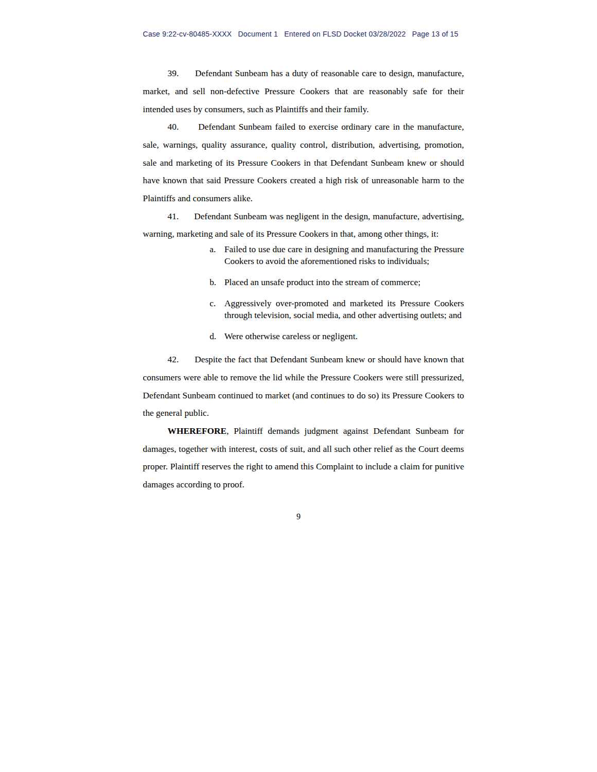Case 9:22-cv-80485-XXXX Document 1 Entered on FLSD Docket 03/28/2022 Page 13 of 15
39. Defendant Sunbeam has a duty of reasonable care to design, manufacture, market, and sell non-defective Pressure Cookers that are reasonably safe for their intended uses by consumers, such as Plaintiffs and their family.
40. Defendant Sunbeam failed to exercise ordinary care in the manufacture, sale, warnings, quality assurance, quality control, distribution, advertising, promotion, sale and marketing of its Pressure Cookers in that Defendant Sunbeam knew or should have known that said Pressure Cookers created a high risk of unreasonable harm to the Plaintiffs and consumers alike.
41. Defendant Sunbeam was negligent in the design, manufacture, advertising, warning, marketing and sale of its Pressure Cookers in that, among other things, it:
a. Failed to use due care in designing and manufacturing the Pressure Cookers to avoid the aforementioned risks to individuals;
b. Placed an unsafe product into the stream of commerce;
c. Aggressively over-promoted and marketed its Pressure Cookers through television, social media, and other advertising outlets; and
d. Were otherwise careless or negligent.
42. Despite the fact that Defendant Sunbeam knew or should have known that consumers were able to remove the lid while the Pressure Cookers were still pressurized, Defendant Sunbeam continued to market (and continues to do so) its Pressure Cookers to the general public.
WHEREFORE, Plaintiff demands judgment against Defendant Sunbeam for damages, together with interest, costs of suit, and all such other relief as the Court deems proper. Plaintiff reserves the right to amend this Complaint to include a claim for punitive damages according to proof.
9